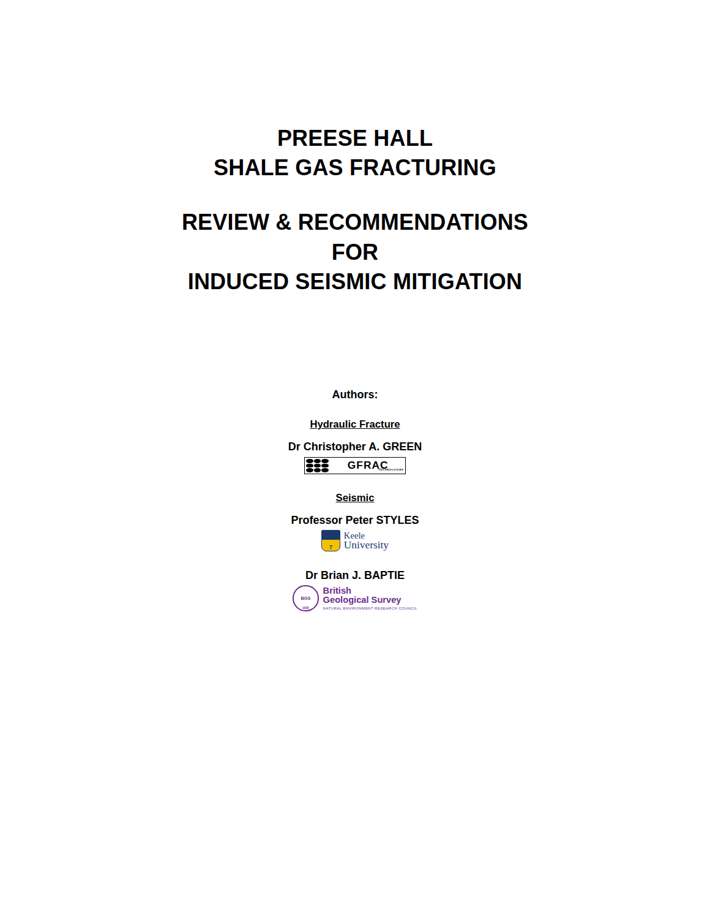PREESE HALL
SHALE GAS FRACTURING REVIEW & RECOMMENDATIONS
FOR
INDUCED SEISMIC MITIGATION
Authors:
Hydraulic Fracture
Dr Christopher A. GREEN
GFRACTECHNOLOGIES
Seismic
Professor Peter STYLES
Keele University
Dr Brian J. BAPTIE
BGS1835
British Geological Survey NATURAL ENVIRONMENT RESEARCH COUNCIL